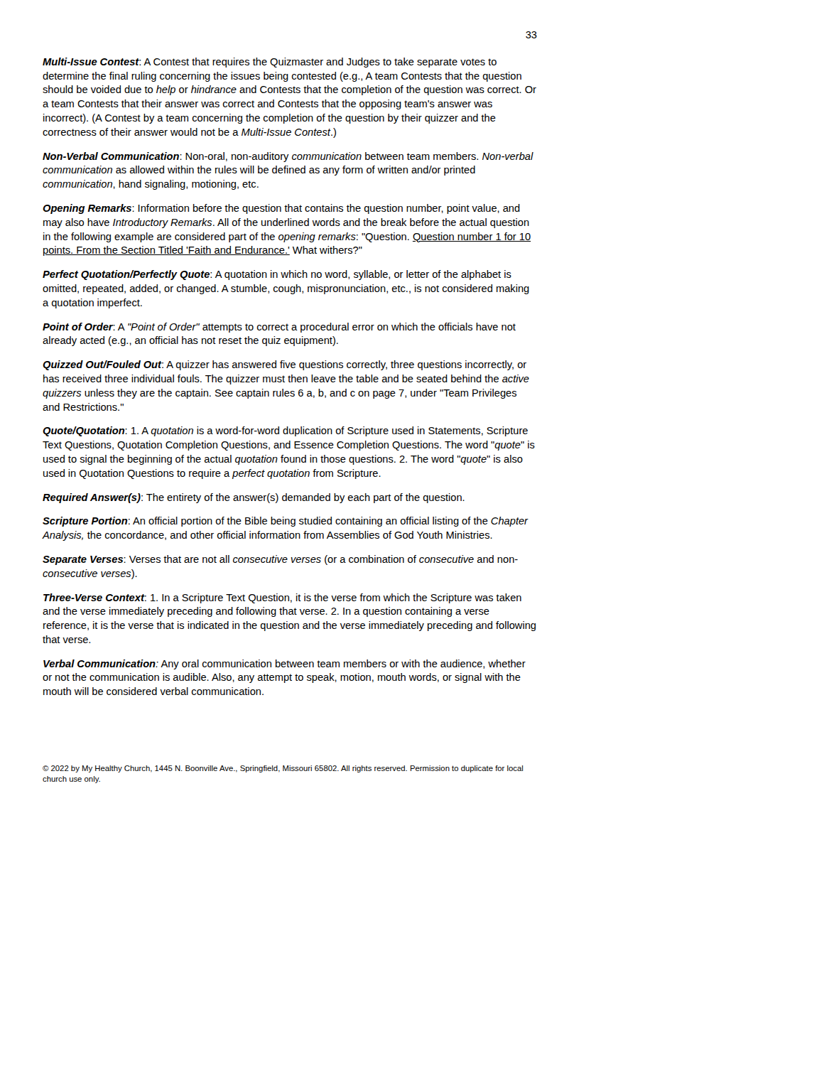33
Multi-Issue Contest: A Contest that requires the Quizmaster and Judges to take separate votes to determine the final ruling concerning the issues being contested (e.g., A team Contests that the question should be voided due to help or hindrance and Contests that the completion of the question was correct. Or a team Contests that their answer was correct and Contests that the opposing team's answer was incorrect). (A Contest by a team concerning the completion of the question by their quizzer and the correctness of their answer would not be a Multi-Issue Contest.)
Non-Verbal Communication: Non-oral, non-auditory communication between team members. Non-verbal communication as allowed within the rules will be defined as any form of written and/or printed communication, hand signaling, motioning, etc.
Opening Remarks: Information before the question that contains the question number, point value, and may also have Introductory Remarks. All of the underlined words and the break before the actual question in the following example are considered part of the opening remarks: "Question. Question number 1 for 10 points. From the Section Titled 'Faith and Endurance.' What withers?"
Perfect Quotation/Perfectly Quote: A quotation in which no word, syllable, or letter of the alphabet is omitted, repeated, added, or changed. A stumble, cough, mispronunciation, etc., is not considered making a quotation imperfect.
Point of Order: A "Point of Order" attempts to correct a procedural error on which the officials have not already acted (e.g., an official has not reset the quiz equipment).
Quizzed Out/Fouled Out: A quizzer has answered five questions correctly, three questions incorrectly, or has received three individual fouls. The quizzer must then leave the table and be seated behind the active quizzers unless they are the captain. See captain rules 6 a, b, and c on page 7, under "Team Privileges and Restrictions."
Quote/Quotation: 1. A quotation is a word-for-word duplication of Scripture used in Statements, Scripture Text Questions, Quotation Completion Questions, and Essence Completion Questions. The word "quote" is used to signal the beginning of the actual quotation found in those questions. 2. The word "quote" is also used in Quotation Questions to require a perfect quotation from Scripture.
Required Answer(s): The entirety of the answer(s) demanded by each part of the question.
Scripture Portion: An official portion of the Bible being studied containing an official listing of the Chapter Analysis, the concordance, and other official information from Assemblies of God Youth Ministries.
Separate Verses: Verses that are not all consecutive verses (or a combination of consecutive and non-consecutive verses).
Three-Verse Context: 1. In a Scripture Text Question, it is the verse from which the Scripture was taken and the verse immediately preceding and following that verse. 2. In a question containing a verse reference, it is the verse that is indicated in the question and the verse immediately preceding and following that verse.
Verbal Communication: Any oral communication between team members or with the audience, whether or not the communication is audible. Also, any attempt to speak, motion, mouth words, or signal with the mouth will be considered verbal communication.
© 2022 by My Healthy Church, 1445 N. Boonville Ave., Springfield, Missouri 65802. All rights reserved. Permission to duplicate for local church use only.